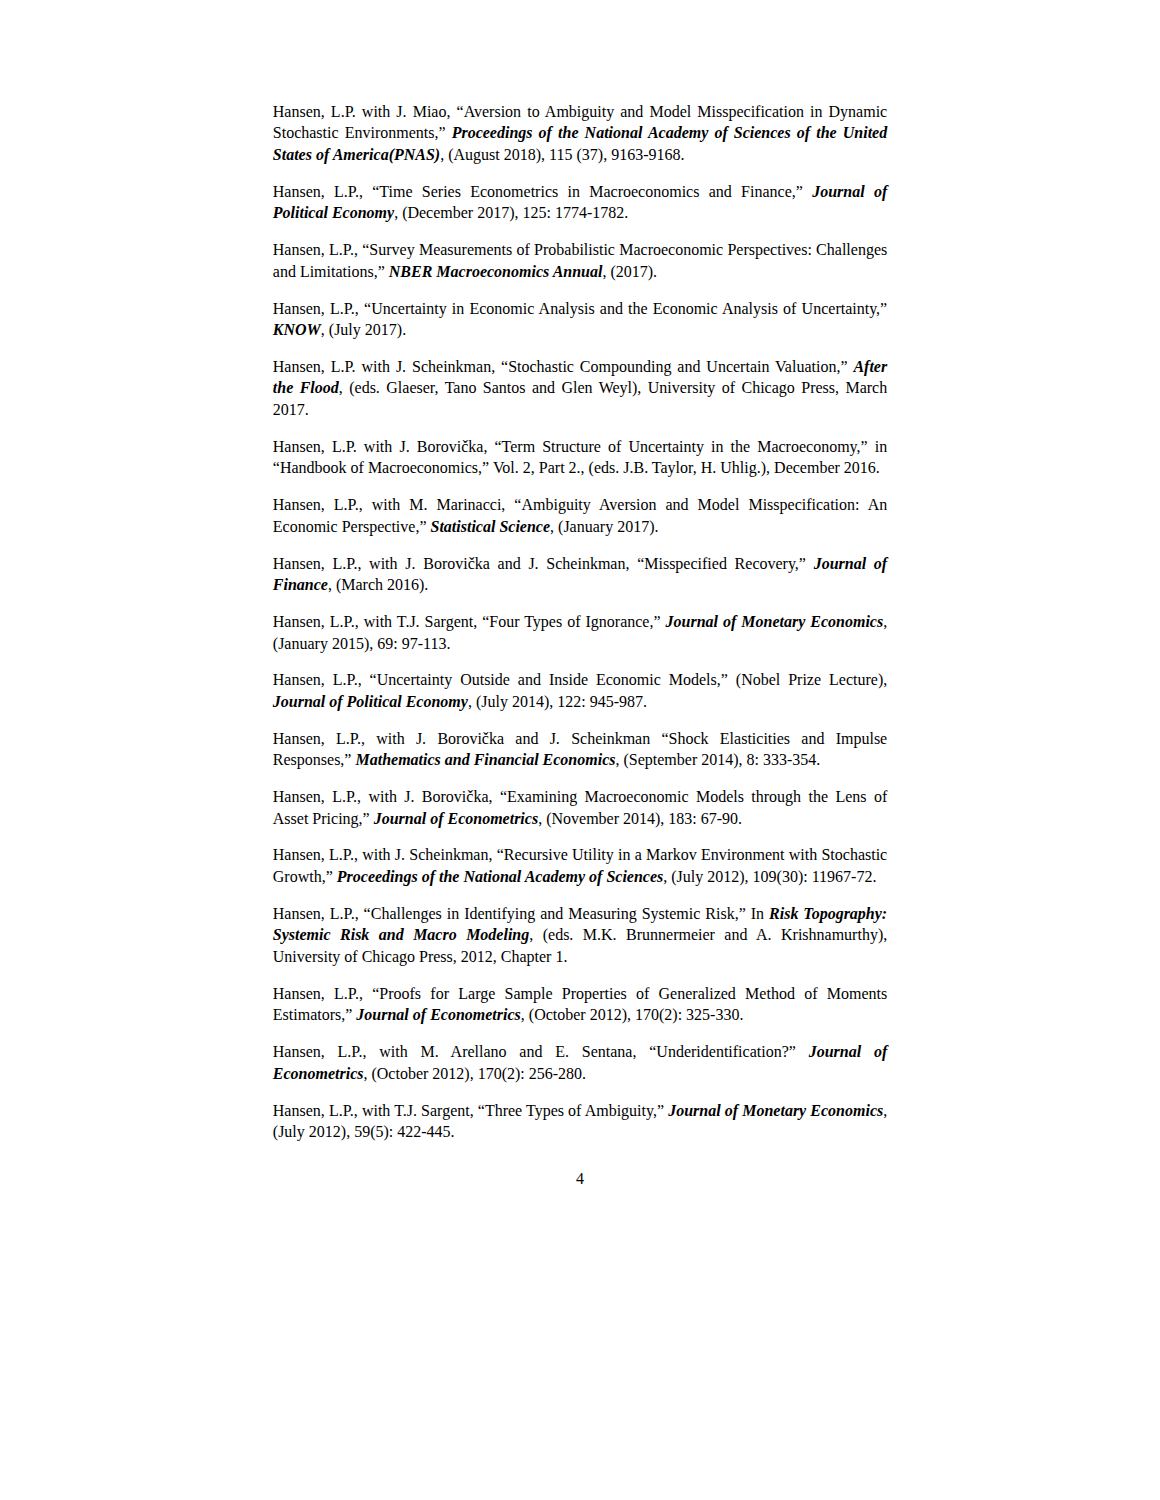Hansen, L.P. with J. Miao, “Aversion to Ambiguity and Model Misspecification in Dynamic Stochastic Environments,” Proceedings of the National Academy of Sciences of the United States of America(PNAS), (August 2018), 115 (37), 9163-9168.
Hansen, L.P., “Time Series Econometrics in Macroeconomics and Finance,” Journal of Political Economy, (December 2017), 125: 1774-1782.
Hansen, L.P., “Survey Measurements of Probabilistic Macroeconomic Perspectives: Challenges and Limitations,” NBER Macroeconomics Annual, (2017).
Hansen, L.P., “Uncertainty in Economic Analysis and the Economic Analysis of Uncertainty,” KNOW, (July 2017).
Hansen, L.P. with J. Scheinkman, “Stochastic Compounding and Uncertain Valuation,” After the Flood, (eds. Glaeser, Tano Santos and Glen Weyl), University of Chicago Press, March 2017.
Hansen, L.P. with J. Borovička, “Term Structure of Uncertainty in the Macroeconomy,” in “Handbook of Macroeconomics,” Vol. 2, Part 2., (eds. J.B. Taylor, H. Uhlig.), December 2016.
Hansen, L.P., with M. Marinacci, “Ambiguity Aversion and Model Misspecification: An Economic Perspective,” Statistical Science, (January 2017).
Hansen, L.P., with J. Borovička and J. Scheinkman, “Misspecified Recovery,” Journal of Finance, (March 2016).
Hansen, L.P., with T.J. Sargent, “Four Types of Ignorance,” Journal of Monetary Economics, (January 2015), 69: 97-113.
Hansen, L.P., “Uncertainty Outside and Inside Economic Models,” (Nobel Prize Lecture), Journal of Political Economy, (July 2014), 122: 945-987.
Hansen, L.P., with J. Borovička and J. Scheinkman “Shock Elasticities and Impulse Responses,” Mathematics and Financial Economics, (September 2014), 8: 333-354.
Hansen, L.P., with J. Borovička, “Examining Macroeconomic Models through the Lens of Asset Pricing,” Journal of Econometrics, (November 2014), 183: 67-90.
Hansen, L.P., with J. Scheinkman, “Recursive Utility in a Markov Environment with Stochastic Growth,” Proceedings of the National Academy of Sciences, (July 2012), 109(30): 11967-72.
Hansen, L.P., “Challenges in Identifying and Measuring Systemic Risk,” In Risk Topography: Systemic Risk and Macro Modeling, (eds. M.K. Brunnermeier and A. Krishnamurthy), University of Chicago Press, 2012, Chapter 1.
Hansen, L.P., “Proofs for Large Sample Properties of Generalized Method of Moments Estimators,” Journal of Econometrics, (October 2012), 170(2): 325-330.
Hansen, L.P., with M. Arellano and E. Sentana, “Underidentification?” Journal of Econometrics, (October 2012), 170(2): 256-280.
Hansen, L.P., with T.J. Sargent, “Three Types of Ambiguity,” Journal of Monetary Economics, (July 2012), 59(5): 422-445.
4